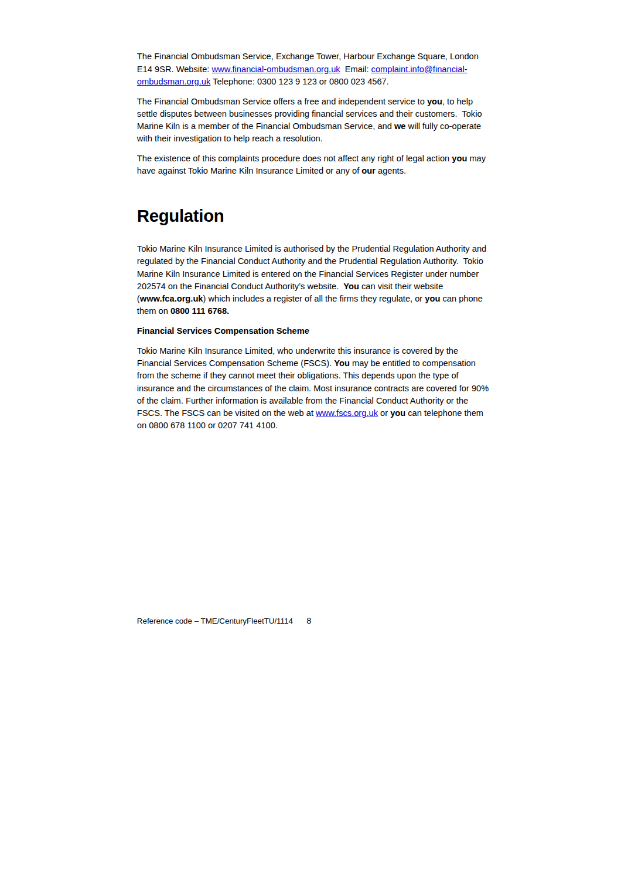The Financial Ombudsman Service, Exchange Tower, Harbour Exchange Square, London E14 9SR. Website: www.financial-ombudsman.org.uk Email: complaint.info@financial-ombudsman.org.uk Telephone: 0300 123 9 123 or 0800 023 4567.
The Financial Ombudsman Service offers a free and independent service to you, to help settle disputes between businesses providing financial services and their customers. Tokio Marine Kiln is a member of the Financial Ombudsman Service, and we will fully co-operate with their investigation to help reach a resolution.
The existence of this complaints procedure does not affect any right of legal action you may have against Tokio Marine Kiln Insurance Limited or any of our agents.
Regulation
Tokio Marine Kiln Insurance Limited is authorised by the Prudential Regulation Authority and regulated by the Financial Conduct Authority and the Prudential Regulation Authority. Tokio Marine Kiln Insurance Limited is entered on the Financial Services Register under number 202574 on the Financial Conduct Authority’s website. You can visit their website (www.fca.org.uk) which includes a register of all the firms they regulate, or you can phone them on 0800 111 6768.
Financial Services Compensation Scheme
Tokio Marine Kiln Insurance Limited, who underwrite this insurance is covered by the Financial Services Compensation Scheme (FSCS). You may be entitled to compensation from the scheme if they cannot meet their obligations. This depends upon the type of insurance and the circumstances of the claim. Most insurance contracts are covered for 90% of the claim. Further information is available from the Financial Conduct Authority or the FSCS. The FSCS can be visited on the web at www.fscs.org.uk or you can telephone them on 0800 678 1100 or 0207 741 4100.
Reference code – TME/CenturyFleetTU/11148